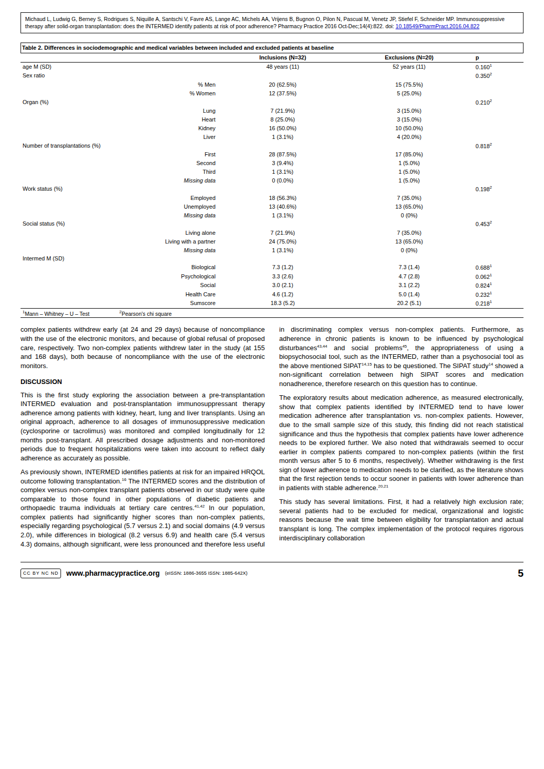Michaud L, Ludwig G, Berney S, Rodrigues S, Niquille A, Santschi V, Favre AS, Lange AC, Michels AA, Vrijens B, Bugnon O, Pilon N, Pascual M, Venetz JP, Stiefel F, Schneider MP. Immunosuppressive therapy after solid-organ transplantation: does the INTERMED identify patients at risk of poor adherence? Pharmacy Practice 2016 Oct-Dec;14(4):822. doi: 10.18549/PharmPract.2016.04.822
Table 2. Differences in sociodemographic and medical variables between included and excluded patients at baseline
| | Inclusions (N=32) | Exclusions (N=20) | p |
| --- | --- | --- | --- |
| age M (SD) | 48 years (11) | 52 years (11) | 0.160 1 |
| Sex ratio | | | 0.350 2 |
| % Men | 20 (62.5%) | 15 (75.5%) | |
| % Women | 12 (37.5%) | 5 (25.0%) | |
| Organ (%) | | | 0.210 2 |
| Lung | 7 (21.9%) | 3 (15.0%) | |
| Heart | 8 (25.0%) | 3 (15.0%) | |
| Kidney | 16 (50.0%) | 10 (50.0%) | |
| Liver | 1 (3.1%) | 4 (20.0%) | |
| Number of transplantations (%) | | | 0.818 2 |
| First | 28 (87.5%) | 17 (85.0%) | |
| Second | 3 (9.4%) | 1 (5.0%) | |
| Third | 1 (3.1%) | 1 (5.0%) | |
| Missing data | 0 (0.0%) | 1 (5.0%) | |
| Work status (%) | | | 0.198 2 |
| Employed | 18 (56.3%) | 7 (35.0%) | |
| Unemployed | 13 (40.6%) | 13 (65.0%) | |
| Missing data | 1 (3.1%) | 0 (0%) | |
| Social status (%) | | | 0.453 2 |
| Living alone | 7 (21.9%) | 7 (35.0%) | |
| Living with a partner | 24 (75.0%) | 13 (65.0%) | |
| Missing data | 1 (3.1%) | 0 (0%) | |
| Intermed M (SD) | | | |
| Biological | 7.3 (1.2) | 7.3 (1.4) | 0.688 1 |
| Psychological | 3.3 (2.6) | 4.7 (2.8) | 0.062 1 |
| Social | 3.0 (2.1) | 3.1 (2.2) | 0.824 1 |
| Health Care | 4.6 (1.2) | 5.0 (1.4) | 0.232 1 |
| Sumscore | 18.3 (5.2) | 20.2 (5.1) | 0.218 1 |
| 1 Mann – Whitney – U – Test 2 Pearson's chi square |
complex patients withdrew early (at 24 and 29 days) because of noncompliance with the use of the electronic monitors, and because of global refusal of proposed care, respectively. Two non-complex patients withdrew later in the study (at 155 and 168 days), both because of noncompliance with the use of the electronic monitors.
DISCUSSION
This is the first study exploring the association between a pre-transplantation INTERMED evaluation and post-transplantation immunosuppressant therapy adherence among patients with kidney, heart, lung and liver transplants. Using an original approach, adherence to all dosages of immunosuppressive medication (cyclosporine or tacrolimus) was monitored and compiled longitudinally for 12 months post-transplant. All prescribed dosage adjustments and non-monitored periods due to frequent hospitalizations were taken into account to reflect daily adherence as accurately as possible.
As previously shown, INTERMED identifies patients at risk for an impaired HRQOL outcome following transplantation.16 The INTERMED scores and the distribution of complex versus non-complex transplant patients observed in our study were quite comparable to those found in other populations of diabetic patients and orthopaedic trauma individuals at tertiary care centres.41,42 In our population, complex patients had significantly higher scores than non-complex patients, especially regarding psychological (5.7 versus 2.1) and social domains (4.9 versus 2.0), while differences in biological (8.2 versus 6.9) and health care (5.4 versus 4.3) domains, although significant, were less pronounced and therefore less useful in discriminating complex versus non-complex patients. Furthermore, as adherence in chronic patients is known to be influenced by psychological disturbances43,44 and social problems45, the appropriateness of using a biopsychosocial tool, such as the INTERMED, rather than a psychosocial tool as the above mentioned SIPAT14,15 has to be questioned. The SIPAT study14 showed a non-significant correlation between high SIPAT scores and medication nonadherence, therefore research on this question has to continue.
The exploratory results about medication adherence, as measured electronically, show that complex patients identified by INTERMED tend to have lower medication adherence after transplantation vs. non-complex patients. However, due to the small sample size of this study, this finding did not reach statistical significance and thus the hypothesis that complex patients have lower adherence needs to be explored further. We also noted that withdrawals seemed to occur earlier in complex patients compared to non-complex patients (within the first month versus after 5 to 6 months, respectively). Whether withdrawing is the first sign of lower adherence to medication needs to be clarified, as the literature shows that the first rejection tends to occur sooner in patients with lower adherence than in patients with stable adherence.20,21
This study has several limitations. First, it had a relatively high exclusion rate; several patients had to be excluded for medical, organizational and logistic reasons because the wait time between eligibility for transplantation and actual transplant is long. The complex implementation of the protocol requires rigorous interdisciplinary collaboration
CC BY NC ND www.pharmacypractice.org (eISSN: 1886-3655 ISSN: 1885-642X)
5